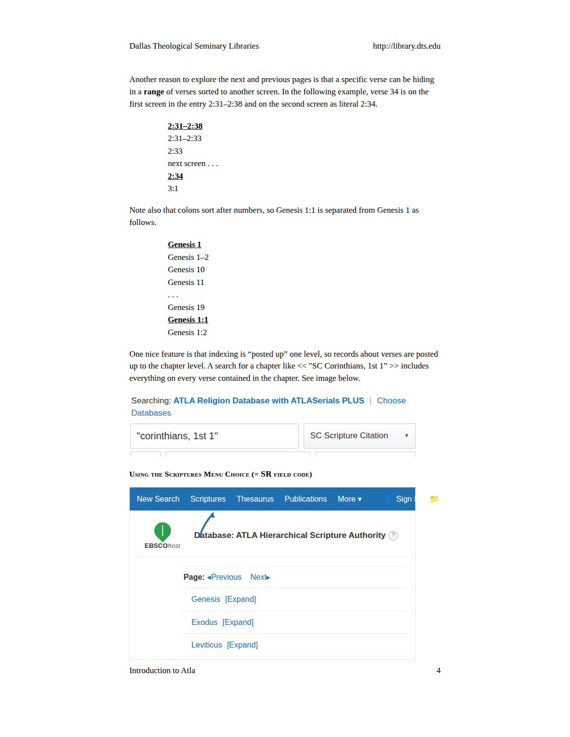Dallas Theological Seminary Libraries
http://library.dts.edu
Another reason to explore the next and previous pages is that a specific verse can be hiding in a range of verses sorted to another screen. In the following example, verse 34 is on the first screen in the entry 2:31–2:38 and on the second screen as literal 2:34.
2:31–2:38
2:31–2:33
2:33
next screen . . .
2:34
3:1
Note also that colons sort after numbers, so Genesis 1:1 is separated from Genesis 1 as follows.
Genesis 1
Genesis 1–2
Genesis 10
Genesis 11
. . .
Genesis 19
Genesis 1:1
Genesis 1:2
One nice feature is that indexing is “posted up” one level, so records about verses are posted up to the chapter level. A search for a chapter like << "SC Corinthians, 1st 1” >> includes everything on every verse contained in the chapter. See image below.
Searching: ATLA Religion Database with ATLASerials PLUS | Choose Databases
"corinthians, 1st 1"
SC Scripture Citation▼
Using the Scriptures Menu Choice (= SR field code)
New Search Scriptures Thesaurus Publications More ▾ 👤Sign In 📁Folder ⚙P
EBSCOhost
Database: ATLA Hierarchical Scripture Authority?
Page: ◂Previous Next▸
Genesis[Expand]
Exodus[Expand]
Leviticus[Expand]
Introduction to Atla
4